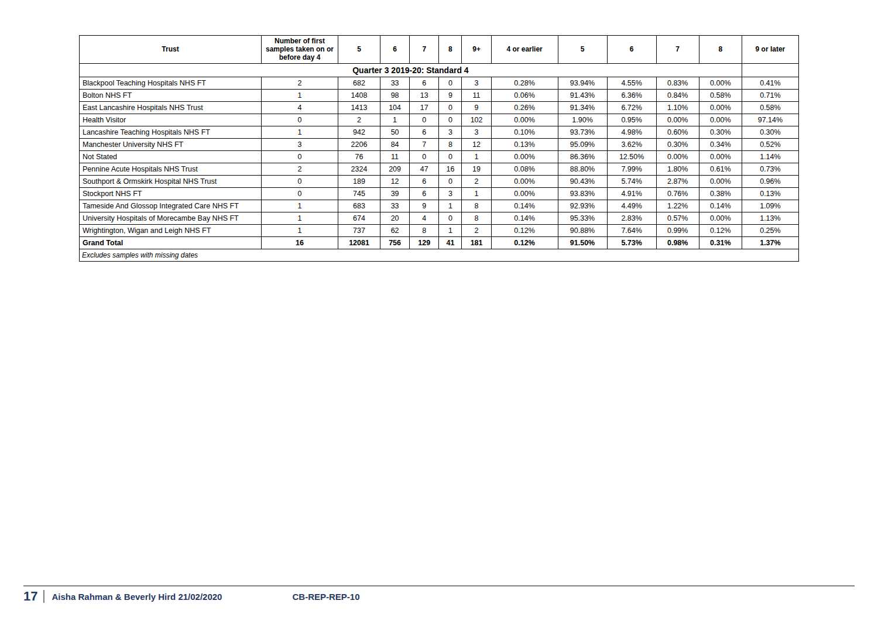| Quarter 3 2019-20: Standard 4 |
| Trust | Number of first samples taken on or before day 4 | 5 | 6 | 7 | 8 | 9+ | 4 or earlier | 5 | 6 | 7 | 8 | 9 or later |
| Blackpool Teaching Hospitals NHS FT | 2 | 682 | 33 | 6 | 0 | 3 | 0.28% | 93.94% | 4.55% | 0.83% | 0.00% | 0.41% |
| Bolton NHS FT | 1 | 1408 | 98 | 13 | 9 | 11 | 0.06% | 91.43% | 6.36% | 0.84% | 0.58% | 0.71% |
| East Lancashire Hospitals NHS Trust | 4 | 1413 | 104 | 17 | 0 | 9 | 0.26% | 91.34% | 6.72% | 1.10% | 0.00% | 0.58% |
| Health Visitor | 0 | 2 | 1 | 0 | 0 | 102 | 0.00% | 1.90% | 0.95% | 0.00% | 0.00% | 97.14% |
| Lancashire Teaching Hospitals NHS FT | 1 | 942 | 50 | 6 | 3 | 3 | 0.10% | 93.73% | 4.98% | 0.60% | 0.30% | 0.30% |
| Manchester University NHS FT | 3 | 2206 | 84 | 7 | 8 | 12 | 0.13% | 95.09% | 3.62% | 0.30% | 0.34% | 0.52% |
| Not Stated | 0 | 76 | 11 | 0 | 0 | 1 | 0.00% | 86.36% | 12.50% | 0.00% | 0.00% | 1.14% |
| Pennine Acute Hospitals NHS Trust | 2 | 2324 | 209 | 47 | 16 | 19 | 0.08% | 88.80% | 7.99% | 1.80% | 0.61% | 0.73% |
| Southport & Ormskirk Hospital NHS Trust | 0 | 189 | 12 | 6 | 0 | 2 | 0.00% | 90.43% | 5.74% | 2.87% | 0.00% | 0.96% |
| Stockport NHS FT | 0 | 745 | 39 | 6 | 3 | 1 | 0.00% | 93.83% | 4.91% | 0.76% | 0.38% | 0.13% |
| Tameside And Glossop Integrated Care NHS FT | 1 | 683 | 33 | 9 | 1 | 8 | 0.14% | 92.93% | 4.49% | 1.22% | 0.14% | 1.09% |
| University Hospitals of Morecambe Bay NHS FT | 1 | 674 | 20 | 4 | 0 | 8 | 0.14% | 95.33% | 2.83% | 0.57% | 0.00% | 1.13% |
| Wrightington, Wigan and Leigh NHS FT | 1 | 737 | 62 | 8 | 1 | 2 | 0.12% | 90.88% | 7.64% | 0.99% | 0.12% | 0.25% |
| Grand Total | 16 | 12081 | 756 | 129 | 41 | 181 | 0.12% | 91.50% | 5.73% | 0.98% | 0.31% | 1.37% |
| Excludes samples with missing dates |
17 Aisha Rahman & Beverly Hird 21/02/2020 CB-REP-REP-10